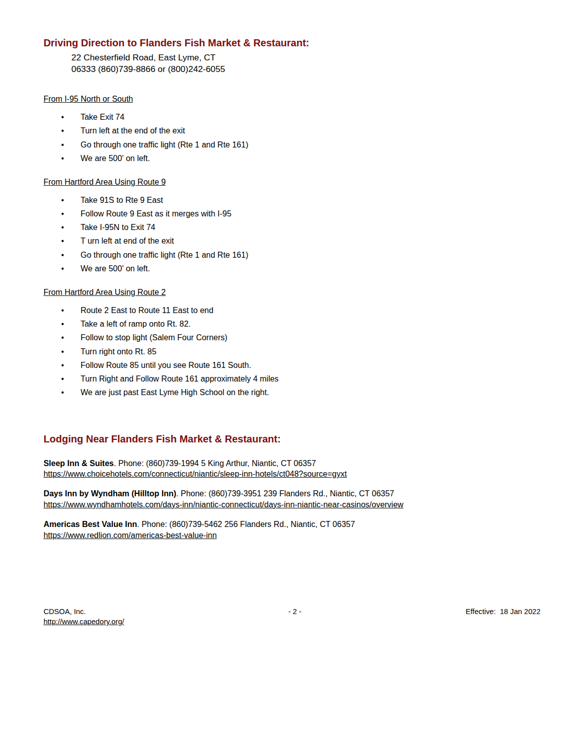Driving Direction to Flanders Fish Market & Restaurant:
22 Chesterfield Road, East Lyme, CT
06333 (860)739-8866 or (800)242-6055
From I-95 North or South
Take Exit 74
Turn left at the end of the exit
Go through one traffic light (Rte 1 and Rte 161)
We are 500' on left.
From Hartford Area Using Route 9
Take 91S to Rte 9 East
Follow Route 9 East as it merges with I-95
Take I-95N to Exit 74
T urn left at end of the exit
Go through one traffic light (Rte 1 and Rte 161)
We are 500' on left.
From Hartford Area Using Route 2
Route 2 East to Route 11 East to end
Take a left of ramp onto Rt. 82.
Follow to stop light (Salem Four Corners)
Turn right onto Rt. 85
Follow Route 85 until you see Route 161 South.
Turn Right and Follow Route 161 approximately 4 miles
We are just past East Lyme High School on the right.
Lodging Near Flanders Fish Market & Restaurant:
Sleep Inn & Suites. Phone: (860)739-1994 5 King Arthur, Niantic, CT 06357
https://www.choicehotels.com/connecticut/niantic/sleep-inn-hotels/ct048?source=gyxt
Days Inn by Wyndham (Hilltop Inn). Phone: (860)739-3951 239 Flanders Rd., Niantic, CT 06357
https://www.wyndhamhotels.com/days-inn/niantic-connecticut/days-inn-niantic-near-casinos/overview
Americas Best Value Inn. Phone: (860)739-5462 256 Flanders Rd., Niantic, CT 06357
https://www.redlion.com/americas-best-value-inn
CDSOA, Inc.
http://www.capedory.org/
- 2 -
Effective: 18 Jan 2022